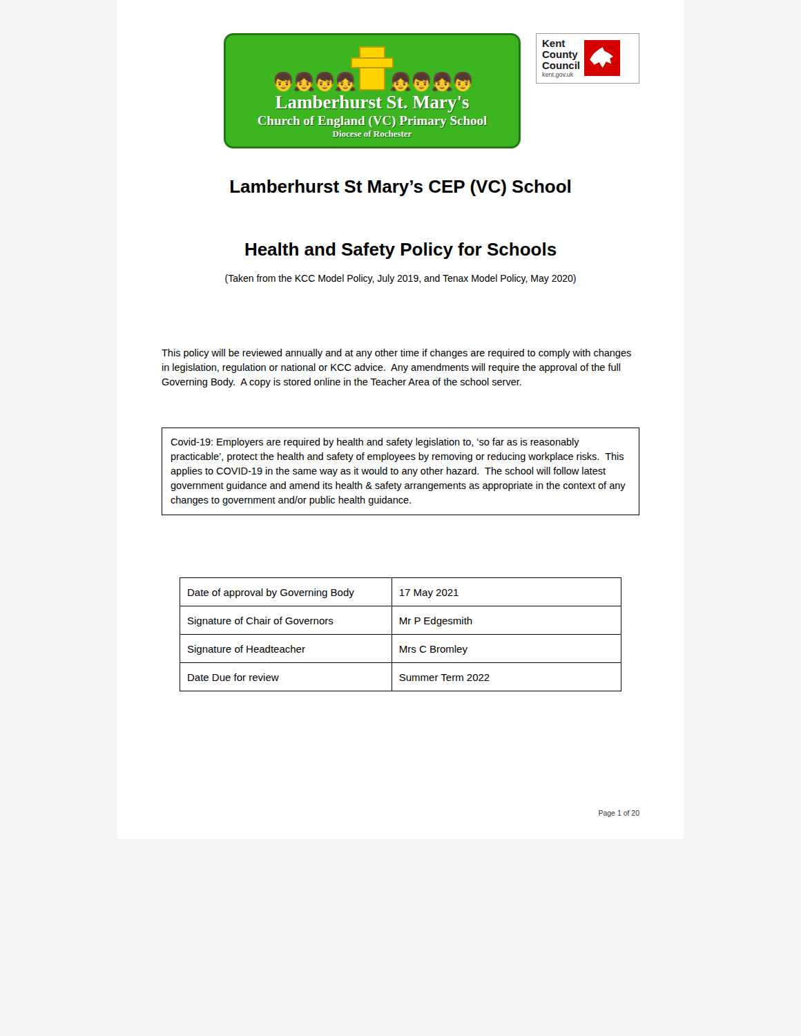👦👧👦👧 👧👦👧👦
Lamberhurst St. Mary's
Church of England (VC) Primary School
Diocese of Rochester
Kent
County
Council kent.gov.uk
Lamberhurst St Mary’s CEP (VC) School
Health and Safety Policy for Schools
(Taken from the KCC Model Policy, July 2019, and Tenax Model Policy, May 2020)
This policy will be reviewed annually and at any other time if changes are required to comply with changes in legislation, regulation or national or KCC advice. Any amendments will require the approval of the full Governing Body. A copy is stored online in the Teacher Area of the school server.
Covid-19: Employers are required by health and safety legislation to, ‘so far as is reasonably practicable’, protect the health and safety of employees by removing or reducing workplace risks. This applies to COVID-19 in the same way as it would to any other hazard. The school will follow latest government guidance and amend its health & safety arrangements as appropriate in the context of any changes to government and/or public health guidance.
| Date of approval by Governing Body | 17 May 2021 |
| Signature of Chair of Governors | Mr P Edgesmith |
| Signature of Headteacher | Mrs C Bromley |
| Date Due for review | Summer Term 2022 |
Page 1 of 20